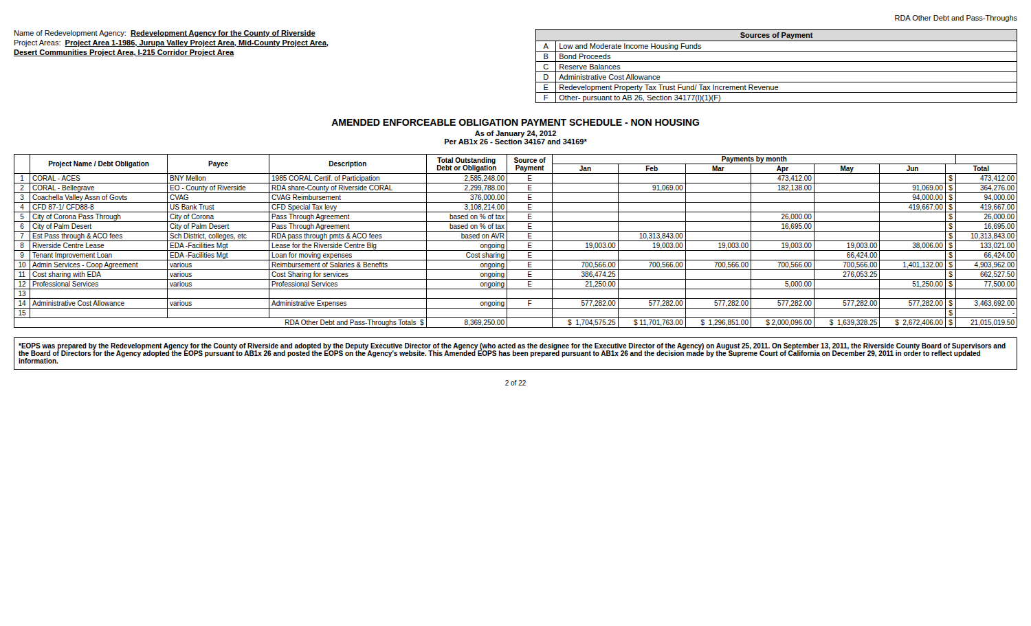RDA Other Debt and Pass-Throughs
Name of Redevelopment Agency: Redevelopment Agency for the County of Riverside
Project Areas: Project Area 1-1986, Jurupa Valley Project Area, Mid-County Project Area,
Desert Communities Project Area, I-215 Corridor Project Area
| Sources of Payment |
| --- |
| A | Low and Moderate Income Housing Funds |
| B | Bond Proceeds |
| C | Reserve Balances |
| D | Administrative Cost Allowance |
| E | Redevelopment Property Tax Trust Fund/ Tax Increment Revenue |
| F | Other- pursuant to AB 26, Section 34177(l)(1)(F) |
AMENDED ENFORCEABLE OBLIGATION PAYMENT SCHEDULE - NON HOUSING
As of January 24, 2012
Per AB1x 26 - Section 34167 and 34169*
| | Project Name / Debt Obligation | Payee | Description | Total Outstanding Debt or Obligation | Source of Payment | Payments by month |
| --- | --- | --- | --- | --- | --- | --- |
| Jan | Feb | Mar | Apr | May | Jun | Total |
| 1 | CORAL - ACES | BNY Mellon | 1985 CORAL Certif. of Participation | 2,585,248.00 | E | | | | 473,412.00 | | | $ | 473,412.00 |
| 2 | CORAL - Bellegrave | EO - County of Riverside | RDA share-County of Riverside CORAL | 2,299,788.00 | E | | 91,069.00 | | 182,138.00 | | 91,069.00 | $ | 364,276.00 |
| 3 | Coachella Valley Assn of Govts | CVAG | CVAG Reimbursement | 376,000.00 | E | | | | | | 94,000.00 | $ | 94,000.00 |
| 4 | CFD 87-1/ CFD88-8 | US Bank Trust | CFD Special Tax levy | 3,108,214.00 | E | | | | | | 419,667.00 | $ | 419,667.00 |
| 5 | City of Corona Pass Through | City of Corona | Pass Through Agreement | based on % of tax | E | | | | 26,000.00 | | | $ | 26,000.00 |
| 6 | City of Palm Desert | City of Palm Desert | Pass Through Agreement | based on % of tax | E | | | | 16,695.00 | | | $ | 16,695.00 |
| 7 | Est Pass through & ACO fees | Sch District, colleges, etc | RDA pass through pmts & ACO fees | based on AVR | E | | 10,313,843.00 | | | | | $ | 10,313,843.00 |
| 8 | Riverside Centre Lease | EDA -Facilities Mgt | Lease for the Riverside Centre Blg | ongoing | E | 19,003.00 | 19,003.00 | 19,003.00 | 19,003.00 | 19,003.00 | 38,006.00 | $ | 133,021.00 |
| 9 | Tenant Improvement Loan | EDA -Facilities Mgt | Loan for moving expenses | Cost sharing | E | | | | | 66,424.00 | | $ | 66,424.00 |
| 10 | Admin Services - Coop Agreement | various | Reimbursement of Salaries & Benefits | ongoing | E | 700,566.00 | 700,566.00 | 700,566.00 | 700,566.00 | 700,566.00 | 1,401,132.00 | $ | 4,903,962.00 |
| 11 | Cost sharing with EDA | various | Cost Sharing for services | ongoing | E | 386,474.25 | | | | 276,053.25 | | $ | 662,527.50 |
| 12 | Professional Services | various | Professional Services | ongoing | E | 21,250.00 | | | 5,000.00 | | 51,250.00 | $ | 77,500.00 |
| 13 | | | | | | | | | | | | | |
| 14 | Administrative Cost Allowance | various | Administrative Expenses | ongoing | F | 577,282.00 | 577,282.00 | 577,282.00 | 577,282.00 | 577,282.00 | 577,282.00 | $ | 3,463,692.00 |
| 15 | | | | | | | | | | | | $ | - |
| RDA Other Debt and Pass-Throughs Totals $ | 8,369,250.00 | | $ 1,704,575.25 | $ 11,701,763.00 | $ 1,296,851.00 | $ 2,000,096.00 | $ 1,639,328.25 | $ 2,672,406.00 | $ | 21,015,019.50 |
*EOPS was prepared by the Redevelopment Agency for the County of Riverside and adopted by the Deputy Executive Director of the Agency (who acted as the designee for the Executive Director of the Agency) on August 25, 2011. On September 13, 2011, the Riverside County Board of Supervisors and the Board of Directors for the Agency adopted the EOPS pursuant to AB1x 26 and posted the EOPS on the Agency's website. This Amended EOPS has been prepared pursuant to AB1x 26 and the decision made by the Supreme Court of California on December 29, 2011 in order to reflect updated information.
2 of 22